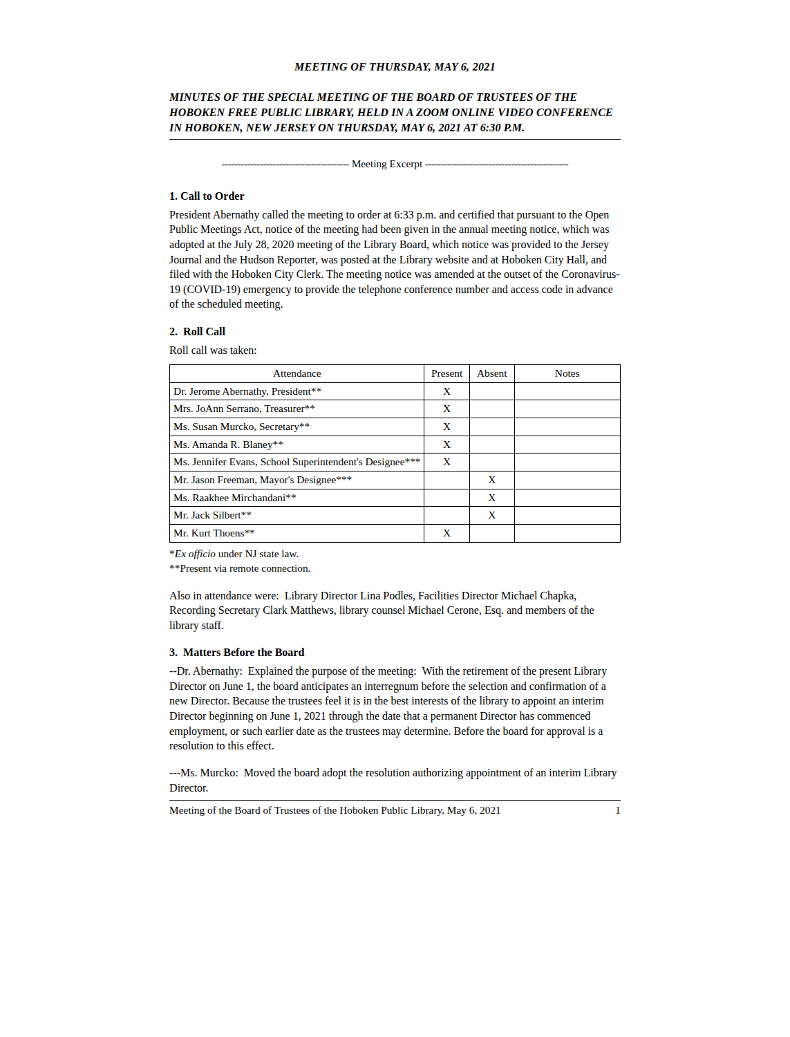MEETING OF THURSDAY, MAY 6, 2021
MINUTES OF THE SPECIAL MEETING OF THE BOARD OF TRUSTEES OF THE HOBOKEN FREE PUBLIC LIBRARY, HELD IN A ZOOM ONLINE VIDEO CONFERENCE IN HOBOKEN, NEW JERSEY ON THURSDAY, MAY 6, 2021 AT 6:30 P.M.
---------------------------------------- Meeting Excerpt ---------------------------------------------
1. Call to Order
President Abernathy called the meeting to order at 6:33 p.m. and certified that pursuant to the Open Public Meetings Act, notice of the meeting had been given in the annual meeting notice, which was adopted at the July 28, 2020 meeting of the Library Board, which notice was provided to the Jersey Journal and the Hudson Reporter, was posted at the Library website and at Hoboken City Hall, and filed with the Hoboken City Clerk. The meeting notice was amended at the outset of the Coronavirus-19 (COVID-19) emergency to provide the telephone conference number and access code in advance of the scheduled meeting.
2. Roll Call
Roll call was taken:
| Attendance | Present | Absent | Notes |
| --- | --- | --- | --- |
| Dr. Jerome Abernathy, President** | X | | |
| Mrs. JoAnn Serrano, Treasurer** | X | | |
| Ms. Susan Murcko, Secretary** | X | | |
| Ms. Amanda R. Blaney** | X | | |
| Ms. Jennifer Evans, School Superintendent's Designee*** | X | | |
| Mr. Jason Freeman, Mayor's Designee*** | | X | |
| Ms. Raakhee Mirchandani** | | X | |
| Mr. Jack Silbert** | | X | |
| Mr. Kurt Thoens** | X | | |
*Ex officio under NJ state law.
**Present via remote connection.
Also in attendance were: Library Director Lina Podles, Facilities Director Michael Chapka, Recording Secretary Clark Matthews, library counsel Michael Cerone, Esq. and members of the library staff.
3. Matters Before the Board
--Dr. Abernathy: Explained the purpose of the meeting: With the retirement of the present Library Director on June 1, the board anticipates an interregnum before the selection and confirmation of a new Director. Because the trustees feel it is in the best interests of the library to appoint an interim Director beginning on June 1, 2021 through the date that a permanent Director has commenced employment, or such earlier date as the trustees may determine. Before the board for approval is a resolution to this effect.
---Ms. Murcko: Moved the board adopt the resolution authorizing appointment of an interim Library Director.
Meeting of the Board of Trustees of the Hoboken Public Library, May 6, 2021 1